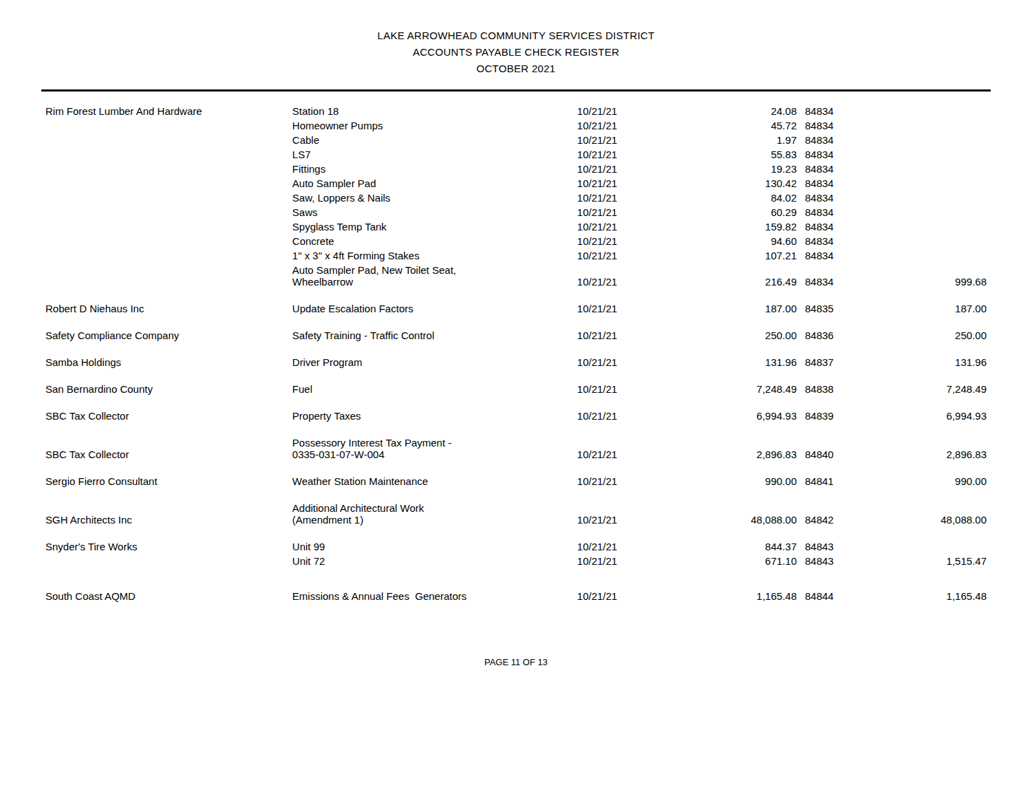LAKE ARROWHEAD COMMUNITY SERVICES DISTRICT
ACCOUNTS PAYABLE CHECK REGISTER
OCTOBER 2021
| Rim Forest Lumber And Hardware | Station 18 | 10/21/21 | 24.08 | 84834 | |
| | Homeowner Pumps | 10/21/21 | 45.72 | 84834 | |
| | Cable | 10/21/21 | 1.97 | 84834 | |
| | LS7 | 10/21/21 | 55.83 | 84834 | |
| | Fittings | 10/21/21 | 19.23 | 84834 | |
| | Auto Sampler Pad | 10/21/21 | 130.42 | 84834 | |
| | Saw, Loppers & Nails | 10/21/21 | 84.02 | 84834 | |
| | Saws | 10/21/21 | 60.29 | 84834 | |
| | Spyglass Temp Tank | 10/21/21 | 159.82 | 84834 | |
| | Concrete | 10/21/21 | 94.60 | 84834 | |
| | 1" x 3" x 4ft Forming Stakes | 10/21/21 | 107.21 | 84834 | |
| | Auto Sampler Pad, New Toilet Seat, Wheelbarrow | 10/21/21 | 216.49 | 84834 | 999.68 |
| Robert D Niehaus Inc | Update Escalation Factors | 10/21/21 | 187.00 | 84835 | 187.00 |
| Safety Compliance Company | Safety Training - Traffic Control | 10/21/21 | 250.00 | 84836 | 250.00 |
| Samba Holdings | Driver Program | 10/21/21 | 131.96 | 84837 | 131.96 |
| San Bernardino County | Fuel | 10/21/21 | 7,248.49 | 84838 | 7,248.49 |
| SBC Tax Collector | Property Taxes | 10/21/21 | 6,994.93 | 84839 | 6,994.93 |
| SBC Tax Collector | Possessory Interest Tax Payment - 0335-031-07-W-004 | 10/21/21 | 2,896.83 | 84840 | 2,896.83 |
| Sergio Fierro Consultant | Weather Station Maintenance | 10/21/21 | 990.00 | 84841 | 990.00 |
| SGH Architects Inc | Additional Architectural Work (Amendment 1) | 10/21/21 | 48,088.00 | 84842 | 48,088.00 |
| Snyder's Tire Works | Unit 99 | 10/21/21 | 844.37 | 84843 | |
| | Unit 72 | 10/21/21 | 671.10 | 84843 | 1,515.47 |
| South Coast AQMD | Emissions & Annual Fees Generators | 10/21/21 | 1,165.48 | 84844 | 1,165.48 |
PAGE 11 OF 13